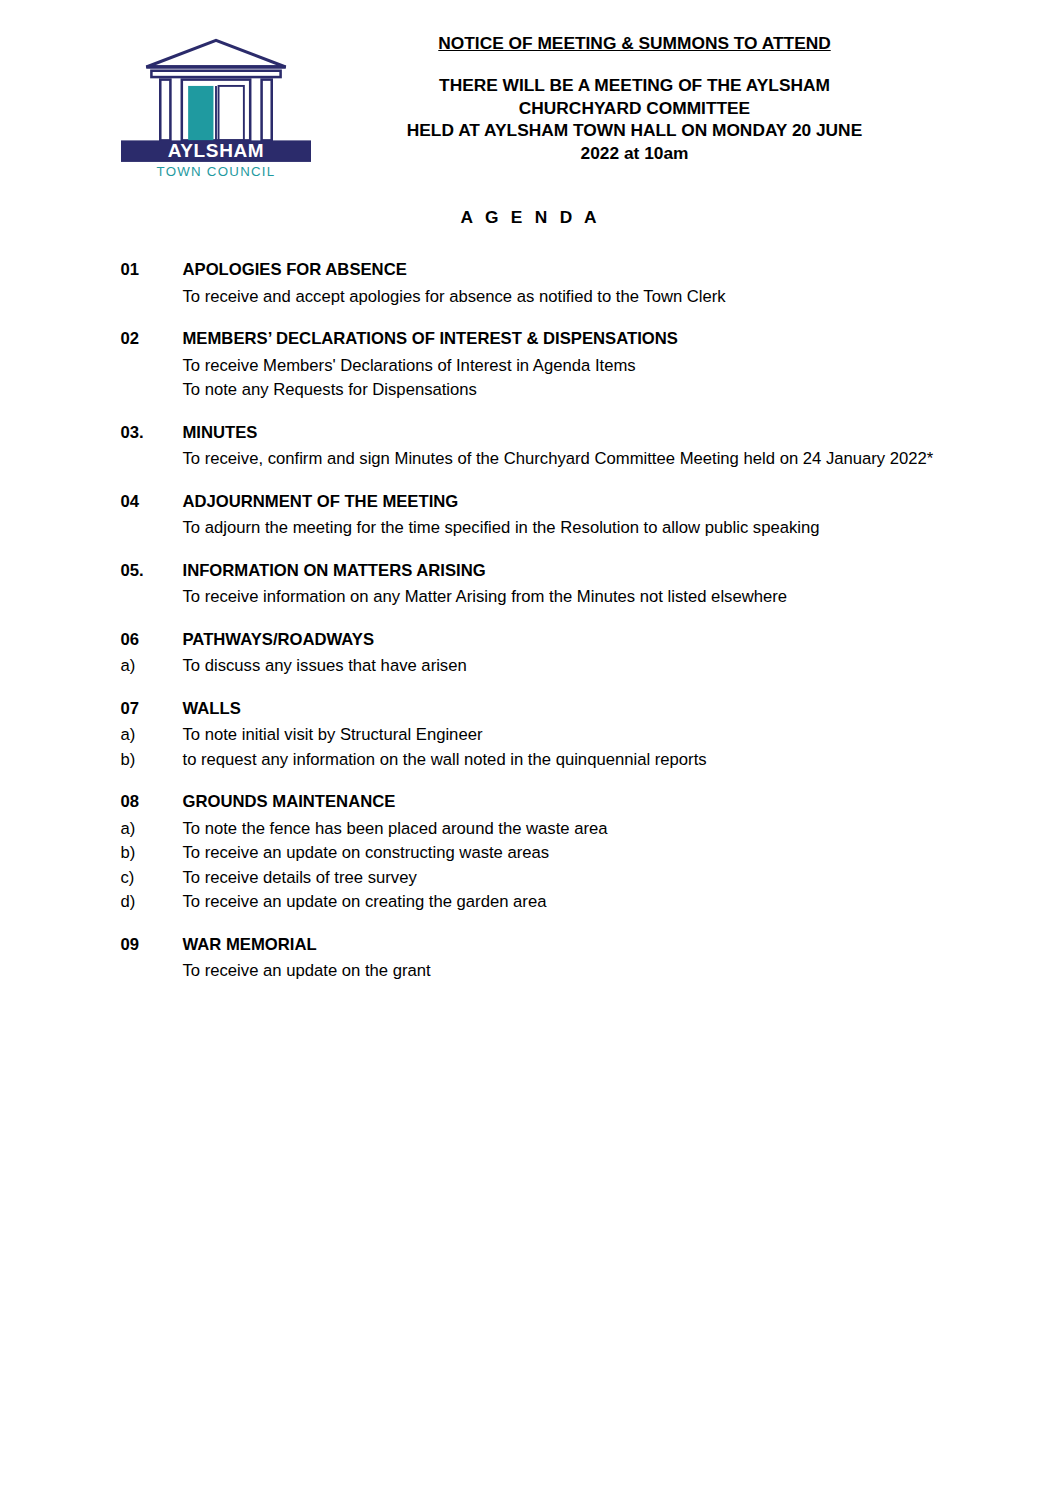AYLSHAM TOWN COUNCIL
NOTICE OF MEETING & SUMMONS TO ATTEND
THERE WILL BE A MEETING OF THE AYLSHAM
CHURCHYARD COMMITTEE
HELD AT AYLSHAM TOWN HALL ON MONDAY 20 JUNE
2022 at 10am
A G E N D A
01
APOLOGIES FOR ABSENCE
To receive and accept apologies for absence as notified to the Town Clerk
02
MEMBERS’ DECLARATIONS OF INTEREST & DISPENSATIONS
To receive Members' Declarations of Interest in Agenda Items
To note any Requests for Dispensations
03.
MINUTES
To receive, confirm and sign Minutes of the Churchyard Committee Meeting held on 24 January 2022*
04
ADJOURNMENT OF THE MEETING
To adjourn the meeting for the time specified in the Resolution to allow public speaking
05.
INFORMATION ON MATTERS ARISING
To receive information on any Matter Arising from the Minutes not listed elsewhere
06
PATHWAYS/ROADWAYS
a)
To discuss any issues that have arisen
07
WALLS
a)
To note initial visit by Structural Engineer
b)
to request any information on the wall noted in the quinquennial reports
08
GROUNDS MAINTENANCE
a)
To note the fence has been placed around the waste area
b)
To receive an update on constructing waste areas
c)
To receive details of tree survey
d)
To receive an update on creating the garden area
09
WAR MEMORIAL
To receive an update on the grant